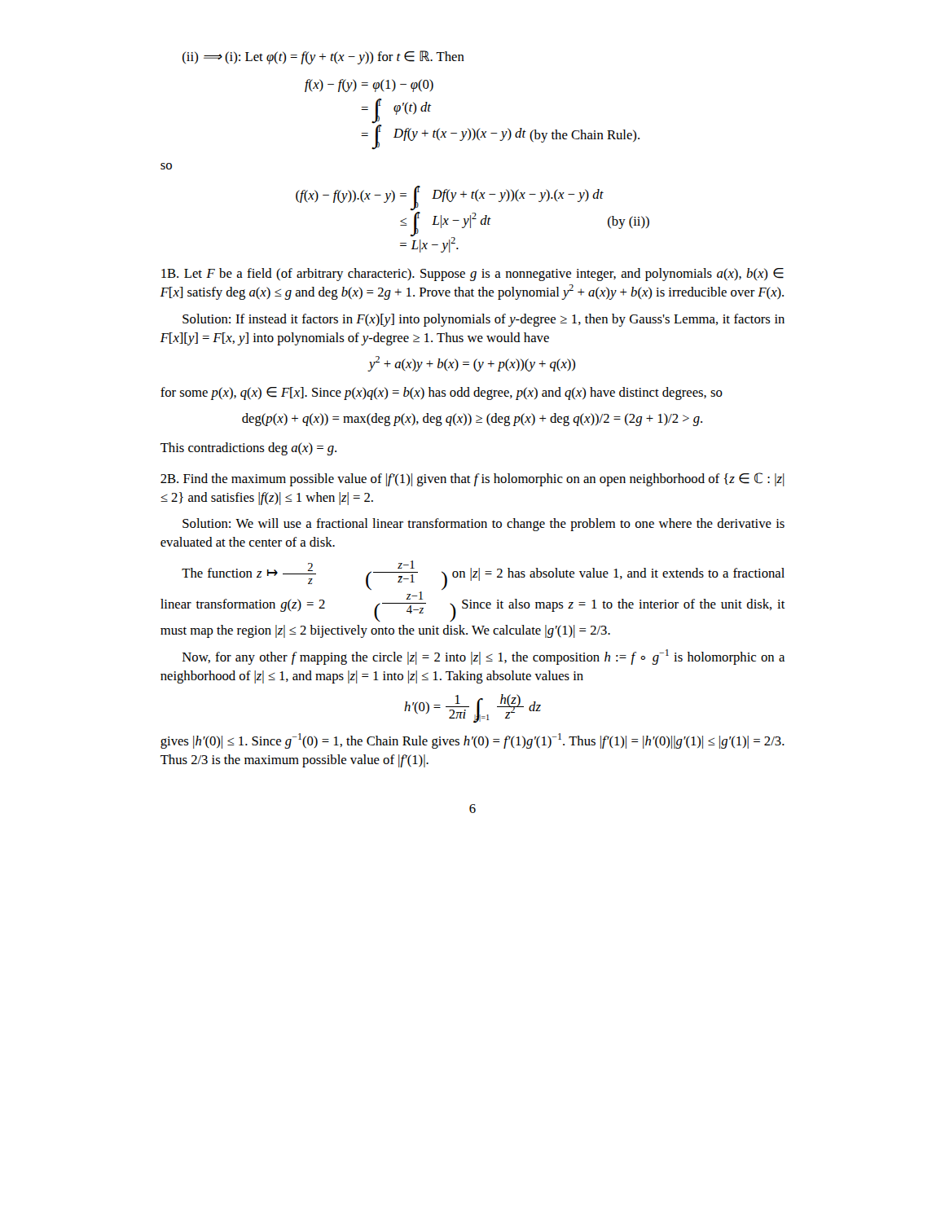(ii) ⟹ (i): Let φ(t) = f(y + t(x − y)) for t ∈ ℝ. Then
| f ( x ) − f ( y ) | = | φ (1) − φ (0) | |
| | = | ∫ 1 0 φ′ ( t ) dt | |
| | = | ∫ 1 0 Df ( y + t ( x − y ))( x − y ) dt | (by the Chain Rule). |
so
| ( f ( x ) − f ( y )).( x − y ) | = | ∫ 1 0 Df ( y + t ( x − y ))( x − y ).( x − y ) dt | |
| | ≤ | ∫ 1 0 L / x − y / 2 dt | (by (ii)) |
| | = | L / x − y / 2 . | |
1B. Let F be a field (of arbitrary characteric). Suppose g is a nonnegative integer, and polynomials a(x), b(x) ∈ F[x] satisfy deg a(x) ≤ g and deg b(x) = 2g + 1. Prove that the polynomial y2 + a(x)y + b(x) is irreducible over F(x).
Solution: If instead it factors in F(x)[y] into polynomials of y-degree ≥ 1, then by Gauss's Lemma, it factors in F[x][y] = F[x, y] into polynomials of y-degree ≥ 1. Thus we would have
y2 + a(x)y + b(x) = (y + p(x))(y + q(x))
for some p(x), q(x) ∈ F[x]. Since p(x)q(x) = b(x) has odd degree, p(x) and q(x) have distinct degrees, so
deg(p(x) + q(x)) = max(deg p(x), deg q(x)) ≥ (deg p(x) + deg q(x))/2 = (2g + 1)/2 > g.
This contradictions deg a(x) = g.
2B. Find the maximum possible value of |f′(1)| given that f is holomorphic on an open neighborhood of {z ∈ ℂ : |z| ≤ 2} and satisfies |f(z)| ≤ 1 when |z| = 2.
Solution: We will use a fractional linear transformation to change the problem to one where the derivative is evaluated at the center of a disk.
The function z ↦ 2 z (z−1 z̄−1) on |z| = 2 has absolute value 1, and it extends to a fractional linear transformation g(z) = 2 (z−14−z) Since it also maps z = 1 to the interior of the unit disk, it must map the region |z| ≤ 2 bijectively onto the unit disk. We calculate |g′(1)| = 2/3.
Now, for any other f mapping the circle |z| = 2 into |z| ≤ 1, the composition h := f ∘ g−1 is holomorphic on a neighborhood of |z| ≤ 1, and maps |z| = 1 into |z| ≤ 1. Taking absolute values in
h′(0) = 12πi ∫|z|=1 h(z) z2 dz
gives |h′(0)| ≤ 1. Since g−1(0) = 1, the Chain Rule gives h′(0) = f′(1)g′(1)−1. Thus |f′(1)| = |h′(0)||g′(1)| ≤ |g′(1)| = 2/3. Thus 2/3 is the maximum possible value of |f′(1)|.
6